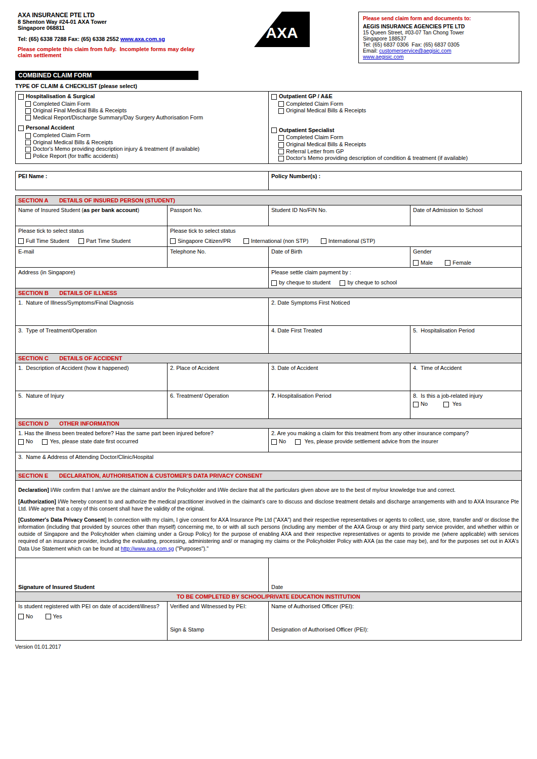| AXA INSURANCE PTE LTD 8 Shenton Way #24-01 AXA Tower Singapore 068811 Tel: (65) 6338 7288 Fax: (65) 6338 2552 www.axa.com.sg Please complete this claim from fully. Incomplete forms may delay claim settlement | AXA | Please send claim form and documents to: AEGIS INSURANCE AGENCIES PTE LTD 15 Queen Street, #03-07 Tan Chong Tower Singapore 188537 Tel: (65) 6837 0306 Fax: (65) 6837 0305 Email: customerservice@aegisic.com www.aegisic.com |
COMBINED CLAIM FORM
TYPE OF CLAIM & CHECKLIST (please select)
| Hospitalisation & Surgical Completed Claim Form Original Final Medical Bills & Receipts Medical Report/Discharge Summary/Day Surgery Authorisation Form Personal Accident Completed Claim Form Original Medical Bills & Receipts Doctor's Memo providing description injury & treatment (if available) Police Report (for traffic accidents) | Outpatient GP / A&E Completed Claim Form Original Medical Bills & Receipts Outpatient Specialist Completed Claim Form Original Medical Bills & Receipts Referral Letter from GP Doctor's Memo providing description of condition & treatment (if available) |
| PEI Name : | Policy Number(s) : |
| SECTION A DETAILS OF INSURED PERSON (STUDENT) |
| Name of Insured Student ( as per bank account ) | Passport No. | Student ID No/FIN No. | Date of Admission to School |
| Please tick to select status Full Time Student Part Time Student | Please tick to select status Singapore Citizen/PR International (non STP) International (STP) |
| E-mail | Telephone No. | Date of Birth | Gender Male Female |
| Address (in Singapore) | Please settle claim payment by : by cheque to student by cheque to school |
| SECTION B DETAILS OF ILLNESS |
| 1. Nature of Illness/Symptoms/Final Diagnosis | 2. Date Symptoms First Noticed |
| 3. Type of Treatment/Operation | 4. Date First Treated | 5. Hospitalisation Period |
| SECTION C DETAILS OF ACCIDENT |
| 1. Description of Accident (how it happened) | 2. Place of Accident | 3. Date of Accident | 4. Time of Accident |
| 5. Nature of Injury | 6. Treatment/ Operation | 7. Hospitalisation Period | 8. Is this a job-related injury No Yes |
| SECTION D OTHER INFORMATION |
| 1. Has the illness been treated before? Has the same part been injured before? No Yes, please state date first occurred | 2. Are you making a claim for this treatment from any other insurance company? No Yes, please provide settlement advice from the insurer |
| 3. Name & Address of Attending Doctor/Clinic/Hospital |
| SECTION E DECLARATION, AUTHORISATION & CUSTOMER'S DATA PRIVACY CONSENT |
| Declaration] I/We confirm that I am/we are the claimant and/or the Policyholder and I/We declare that all the particulars given above are to the best of my/our knowledge true and correct. [Authorization] I/We hereby consent to and authorize the medical practitioner involved in the claimant's care to discuss and disclose treatment details and discharge arrangements with and to AXA Insurance Pte Ltd. I/We agree that a copy of this consent shall have the validity of the original. [Customer's Data Privacy Consen t] In connection with my claim, I give consent for AXA Insurance Pte Ltd ("AXA") and their respective representatives or agents to collect, use, store, transfer and/ or disclose the information (including that provided by sources other than myself) concerning me, to or with all such persons (including any member of the AXA Group or any third party service provider, and whether within or outside of Singapore and the Policyholder when claiming under a Group Policy) for the purpose of enabling AXA and their respective representatives or agents to provide me (where applicable) with services required of an insurance provider, including the evaluating, processing, administering and/ or managing my claims or the Policyholder Policy with AXA (as the case may be), and for the purposes set out in AXA's Data Use Statement which can be found at http://www.axa.com.sg ("Purposes")." |
| Signature of Insured Student | Date |
| TO BE COMPLETED BY SCHOOL/PRIVATE EDUCATION INSTITUTION |
| Is student registered with PEI on date of accident/illness? No Yes | Verified and Witnessed by PEI: Sign & Stamp | Name of Authorised Officer (PEI): Designation of Authorised Officer (PEI): |
Version 01.01.2017